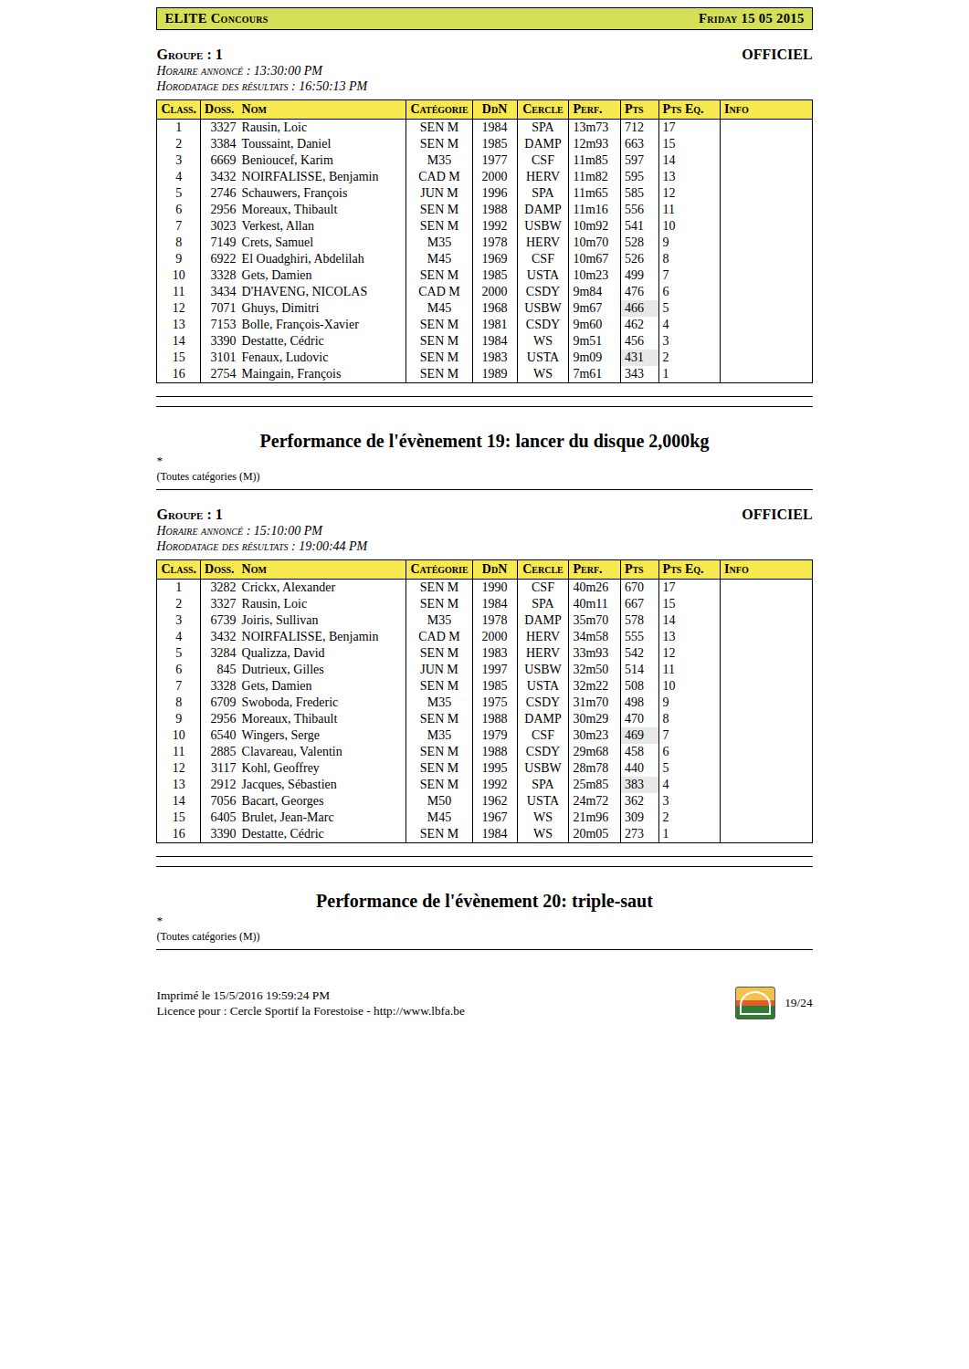ELITE Concours Friday 15 05 2015
Groupe : 1 OFFICIEL
Horaire annoncé : 13:30:00 PM
Horodatage des résultats : 16:50:13 PM
| Class. | Doss. | Nom | Catégorie | DdN | Cercle | Perf. | Pts | Pts Eq. | Info |
| --- | --- | --- | --- | --- | --- | --- | --- | --- | --- |
| 1 | 3327 | Rausin, Loic | SEN M | 1984 | SPA | 13m73 | 712 | 17 | |
| 2 | 3384 | Toussaint, Daniel | SEN M | 1985 | DAMP | 12m93 | 663 | 15 | |
| 3 | 6669 | Benioucef, Karim | M35 | 1977 | CSF | 11m85 | 597 | 14 | |
| 4 | 3432 | NOIRFALISSE, Benjamin | CAD M | 2000 | HERV | 11m82 | 595 | 13 | |
| 5 | 2746 | Schauwers, François | JUN M | 1996 | SPA | 11m65 | 585 | 12 | |
| 6 | 2956 | Moreaux, Thibault | SEN M | 1988 | DAMP | 11m16 | 556 | 11 | |
| 7 | 3023 | Verkest, Allan | SEN M | 1992 | USBW | 10m92 | 541 | 10 | |
| 8 | 7149 | Crets, Samuel | M35 | 1978 | HERV | 10m70 | 528 | 9 | |
| 9 | 6922 | El Ouadghiri, Abdelilah | M45 | 1969 | CSF | 10m67 | 526 | 8 | |
| 10 | 3328 | Gets, Damien | SEN M | 1985 | USTA | 10m23 | 499 | 7 | |
| 11 | 3434 | D'HAVENG, NICOLAS | CAD M | 2000 | CSDY | 9m84 | 476 | 6 | |
| 12 | 7071 | Ghuys, Dimitri | M45 | 1968 | USBW | 9m67 | 466 | 5 | |
| 13 | 7153 | Bolle, François-Xavier | SEN M | 1981 | CSDY | 9m60 | 462 | 4 | |
| 14 | 3390 | Destatte, Cédric | SEN M | 1984 | WS | 9m51 | 456 | 3 | |
| 15 | 3101 | Fenaux, Ludovic | SEN M | 1983 | USTA | 9m09 | 431 | 2 | |
| 16 | 2754 | Maingain, François | SEN M | 1989 | WS | 7m61 | 343 | 1 | |
Performance de l'évènement 19: lancer du disque 2,000kg
*
(Toutes catégories (M))
Groupe : 1 OFFICIEL
Horaire annoncé : 15:10:00 PM
Horodatage des résultats : 19:00:44 PM
| Class. | Doss. | Nom | Catégorie | DdN | Cercle | Perf. | Pts | Pts Eq. | Info |
| --- | --- | --- | --- | --- | --- | --- | --- | --- | --- |
| 1 | 3282 | Crickx, Alexander | SEN M | 1990 | CSF | 40m26 | 670 | 17 | |
| 2 | 3327 | Rausin, Loic | SEN M | 1984 | SPA | 40m11 | 667 | 15 | |
| 3 | 6739 | Joiris, Sullivan | M35 | 1978 | DAMP | 35m70 | 578 | 14 | |
| 4 | 3432 | NOIRFALISSE, Benjamin | CAD M | 2000 | HERV | 34m58 | 555 | 13 | |
| 5 | 3284 | Qualizza, David | SEN M | 1983 | HERV | 33m93 | 542 | 12 | |
| 6 | 845 | Dutrieux, Gilles | JUN M | 1997 | USBW | 32m50 | 514 | 11 | |
| 7 | 3328 | Gets, Damien | SEN M | 1985 | USTA | 32m22 | 508 | 10 | |
| 8 | 6709 | Swoboda, Frederic | M35 | 1975 | CSDY | 31m70 | 498 | 9 | |
| 9 | 2956 | Moreaux, Thibault | SEN M | 1988 | DAMP | 30m29 | 470 | 8 | |
| 10 | 6540 | Wingers, Serge | M35 | 1979 | CSF | 30m23 | 469 | 7 | |
| 11 | 2885 | Clavareau, Valentin | SEN M | 1988 | CSDY | 29m68 | 458 | 6 | |
| 12 | 3117 | Kohl, Geoffrey | SEN M | 1995 | USBW | 28m78 | 440 | 5 | |
| 13 | 2912 | Jacques, Sébastien | SEN M | 1992 | SPA | 25m85 | 383 | 4 | |
| 14 | 7056 | Bacart, Georges | M50 | 1962 | USTA | 24m72 | 362 | 3 | |
| 15 | 6405 | Brulet, Jean-Marc | M45 | 1967 | WS | 21m96 | 309 | 2 | |
| 16 | 3390 | Destatte, Cédric | SEN M | 1984 | WS | 20m05 | 273 | 1 | |
Performance de l'évènement 20: triple-saut
*
(Toutes catégories (M))
Imprimé le 15/5/2016 19:59:24 PM
Licence pour : Cercle Sportif la Forestoise - http://www.lbfa.be
19/24